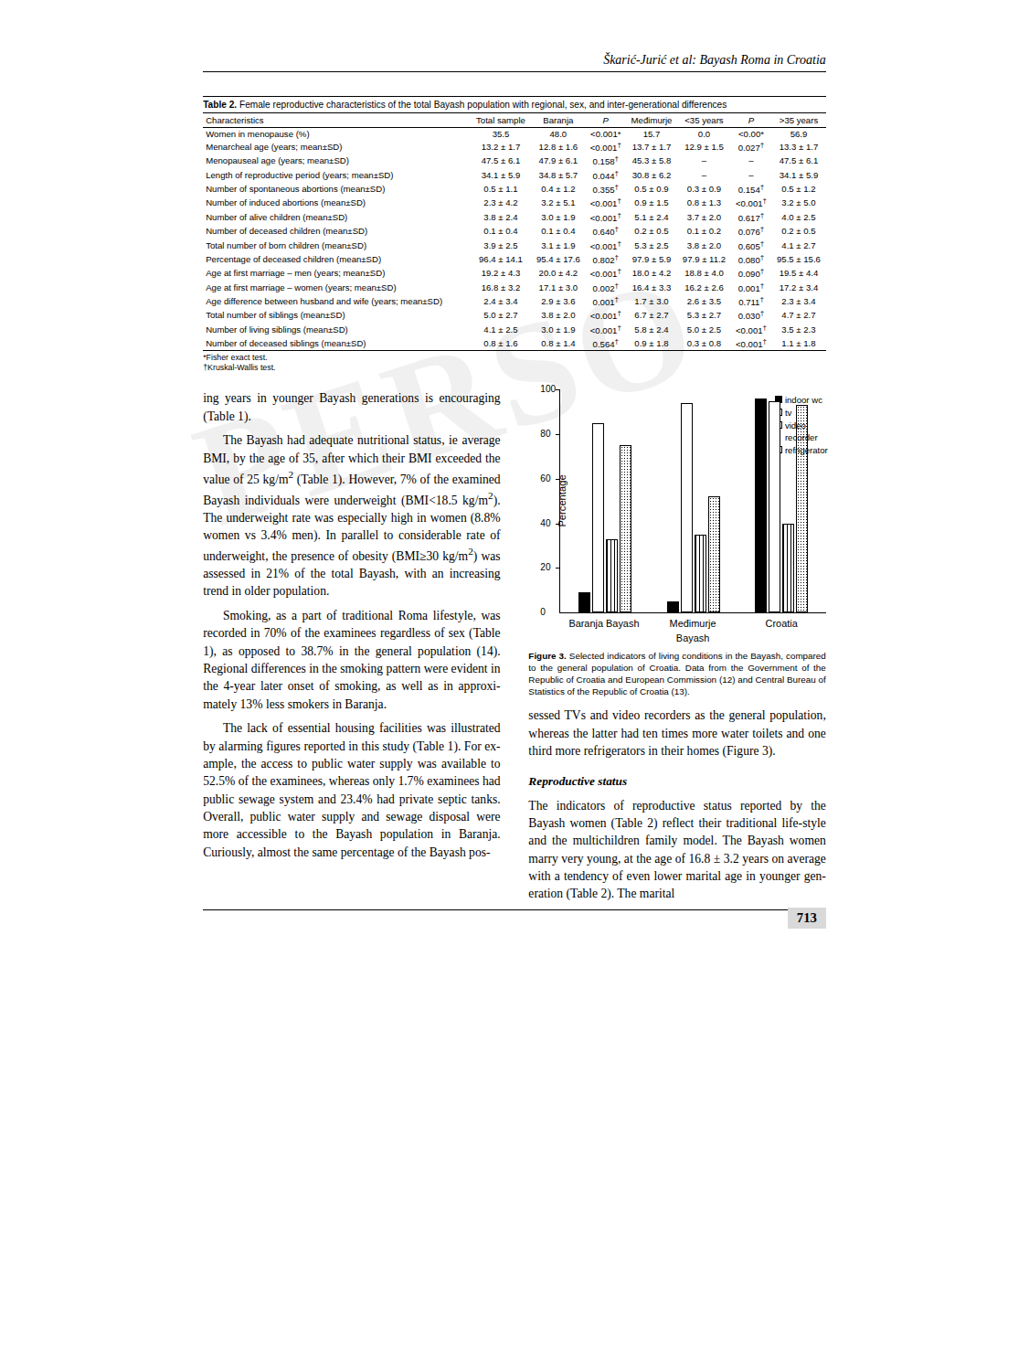PERSO
Škarić-Jurić et al: Bayash Roma in Croatia
Table 2. Female reproductive characteristics of the total Bayash population with regional, sex, and inter-generational differences
| Characteristics | Total sample | Baranja | P | Međimurje | <35 years | P | >35 years |
| --- | --- | --- | --- | --- | --- | --- | --- |
| Women in menopause (%) | 35.5 | 48.0 | <0.001* | 15.7 | 0.0 | <0.00* | 56.9 |
| Menarcheal age (years; mean±SD) | 13.2 ± 1.7 | 12.8 ± 1.6 | <0.001 † | 13.7 ± 1.7 | 12.9 ± 1.5 | 0.027 † | 13.3 ± 1.7 |
| Menopauseal age (years; mean±SD) | 47.5 ± 6.1 | 47.9 ± 6.1 | 0.158 † | 45.3 ± 5.8 | – | – | 47.5 ± 6.1 |
| Length of reproductive period (years; mean±SD) | 34.1 ± 5.9 | 34.8 ± 5.7 | 0.044 † | 30.8 ± 6.2 | – | – | 34.1 ± 5.9 |
| Number of spontaneous abortions (mean±SD) | 0.5 ± 1.1 | 0.4 ± 1.2 | 0.355 † | 0.5 ± 0.9 | 0.3 ± 0.9 | 0.154 † | 0.5 ± 1.2 |
| Number of induced abortions (mean±SD) | 2.3 ± 4.2 | 3.2 ± 5.1 | <0.001 † | 0.9 ± 1.5 | 0.8 ± 1.3 | <0.001 † | 3.2 ± 5.0 |
| Number of alive children (mean±SD) | 3.8 ± 2.4 | 3.0 ± 1.9 | <0.001 † | 5.1 ± 2.4 | 3.7 ± 2.0 | 0.617 † | 4.0 ± 2.5 |
| Number of deceased children (mean±SD) | 0.1 ± 0.4 | 0.1 ± 0.4 | 0.640 † | 0.2 ± 0.5 | 0.1 ± 0.2 | 0.076 † | 0.2 ± 0.5 |
| Total number of born children (mean±SD) | 3.9 ± 2.5 | 3.1 ± 1.9 | <0.001 † | 5.3 ± 2.5 | 3.8 ± 2.0 | 0.605 † | 4.1 ± 2.7 |
| Percentage of deceased children (mean±SD) | 96.4 ± 14.1 | 95.4 ± 17.6 | 0.802 † | 97.9 ± 5.9 | 97.9 ± 11.2 | 0.080 † | 95.5 ± 15.6 |
| Age at first marriage – men (years; mean±SD) | 19.2 ± 4.3 | 20.0 ± 4.2 | <0.001 † | 18.0 ± 4.2 | 18.8 ± 4.0 | 0.090 † | 19.5 ± 4.4 |
| Age at first marriage – women (years; mean±SD) | 16.8 ± 3.2 | 17.1 ± 3.0 | 0.002 † | 16.4 ± 3.3 | 16.2 ± 2.6 | 0.001 † | 17.2 ± 3.4 |
| Age difference between husband and wife (years; mean±SD) | 2.4 ± 3.4 | 2.9 ± 3.6 | 0.001 † | 1.7 ± 3.0 | 2.6 ± 3.5 | 0.711 † | 2.3 ± 3.4 |
| Total number of siblings (mean±SD) | 5.0 ± 2.7 | 3.8 ± 2.0 | <0.001 † | 6.7 ± 2.7 | 5.3 ± 2.7 | 0.030 † | 4.7 ± 2.7 |
| Number of living siblings (mean±SD) | 4.1 ± 2.5 | 3.0 ± 1.9 | <0.001 † | 5.8 ± 2.4 | 5.0 ± 2.5 | <0.001 † | 3.5 ± 2.3 |
| Number of deceased siblings (mean±SD) | 0.8 ± 1.6 | 0.8 ± 1.4 | 0.564 † | 0.9 ± 1.8 | 0.3 ± 0.8 | <0.001 † | 1.1 ± 1.8 |
*Fisher exact test.
†Kruskal-Wallis test.
ing years in younger Bayash generations is encouraging (Table 1).
The Bayash had adequate nutritional status, ie average BMI, by the age of 35, after which their BMI exceeded the value of 25 kg/m2 (Table 1). However, 7% of the examined Bayash individuals were underweight (BMI<18.5 kg/m2). The underweight rate was especially high in women (8.8% women vs 3.4% men). In parallel to considerable rate of underweight, the presence of obesity (BMI≥30 kg/m2) was assessed in 21% of the total Bayash, with an increasing trend in older population.
Smoking, as a part of traditional Roma lifestyle, was recorded in 70% of the examinees regardless of sex (Table 1), as opposed to 38.7% in the general population (14). Regional differences in the smoking pattern were evident in the 4-year later onset of smoking, as well as in approximately 13% less smokers in Baranja.
The lack of essential housing facilities was illustrated by alarming figures reported in this study (Table 1). For example, the access to public water supply was available to 52.5% of the examinees, whereas only 1.7% examinees had public sewage system and 23.4% had private septic tanks. Overall, public water supply and sewage disposal were more accessible to the Bayash population in Baranja. Curiously, almost the same percentage of the Bayash pos-
Percentage
100
80
60
40
20
0
indoor wc
tv
video
recorder
refrigerator
Baranja Bayash
Međimurje
Bayash
Croatia
Figure 3. Selected indicators of living conditions in the Bayash, compared to the general population of Croatia. Data from the Government of the Republic of Croatia and European Commission (12) and Central Bureau of Statistics of the Republic of Croatia (13).
sessed TVs and video recorders as the general population, whereas the latter had ten times more water toilets and one third more refrigerators in their homes (Figure 3).
Reproductive status
The indicators of reproductive status reported by the Bayash women (Table 2) reflect their traditional life-style and the multichildren family model. The Bayash women marry very young, at the age of 16.8 ± 3.2 years on average with a tendency of even lower marital age in younger generation (Table 2). The marital
713